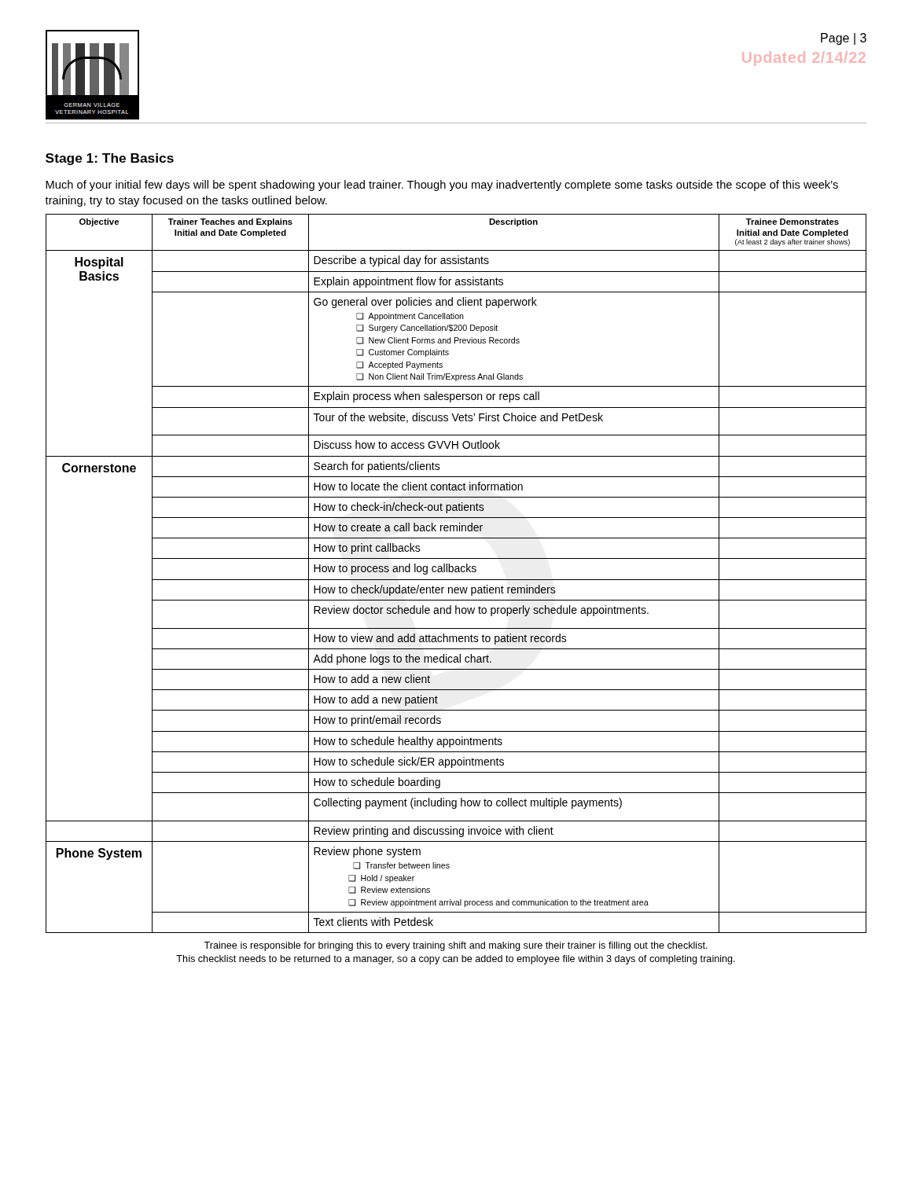D
GERMAN VILLAGE
VETERINARY HOSPITAL
Page | 3
Updated 2/14/22
Stage 1: The Basics
Much of your initial few days will be spent shadowing your lead trainer. Though you may inadvertently complete some tasks outside the scope of this week’s training, try to stay focused on the tasks outlined below.
| Objective | Trainer Teaches and Explains Initial and Date Completed | Description | Trainee Demonstrates Initial and Date Completed (At least 2 days after trainer shows) |
| --- | --- | --- | --- |
| Hospital Basics | | Describe a typical day for assistants | |
| | Explain appointment flow for assistants | |
| | Go general over policies and client paperwork Appointment Cancellation Surgery Cancellation/$200 Deposit New Client Forms and Previous Records Customer Complaints Accepted Payments Non Client Nail Trim/Express Anal Glands | |
| | Explain process when salesperson or reps call | |
| | Tour of the website, discuss Vets’ First Choice and PetDesk | |
| | Discuss how to access GVVH Outlook | |
| Cornerstone | | Search for patients/clients | |
| | How to locate the client contact information | |
| | How to check-in/check-out patients | |
| | How to create a call back reminder | |
| | How to print callbacks | |
| | How to process and log callbacks | |
| | How to check/update/enter new patient reminders | |
| | Review doctor schedule and how to properly schedule appointments. | |
| | How to view and add attachments to patient records | |
| | Add phone logs to the medical chart. | |
| | How to add a new client | |
| | How to add a new patient | |
| | How to print/email records | |
| | How to schedule healthy appointments | |
| | How to schedule sick/ER appointments | |
| | How to schedule boarding | |
| | Collecting payment (including how to collect multiple payments) | |
| | | Review printing and discussing invoice with client | |
| Phone System | | Review phone system Transfer between lines Hold / speaker Review extensions Review appointment arrival process and communication to the treatment area | |
| | Text clients with Petdesk | |
Trainee is responsible for bringing this to every training shift and making sure their trainer is filling out the checklist.
This checklist needs to be returned to a manager, so a copy can be added to employee file within 3 days of completing training.